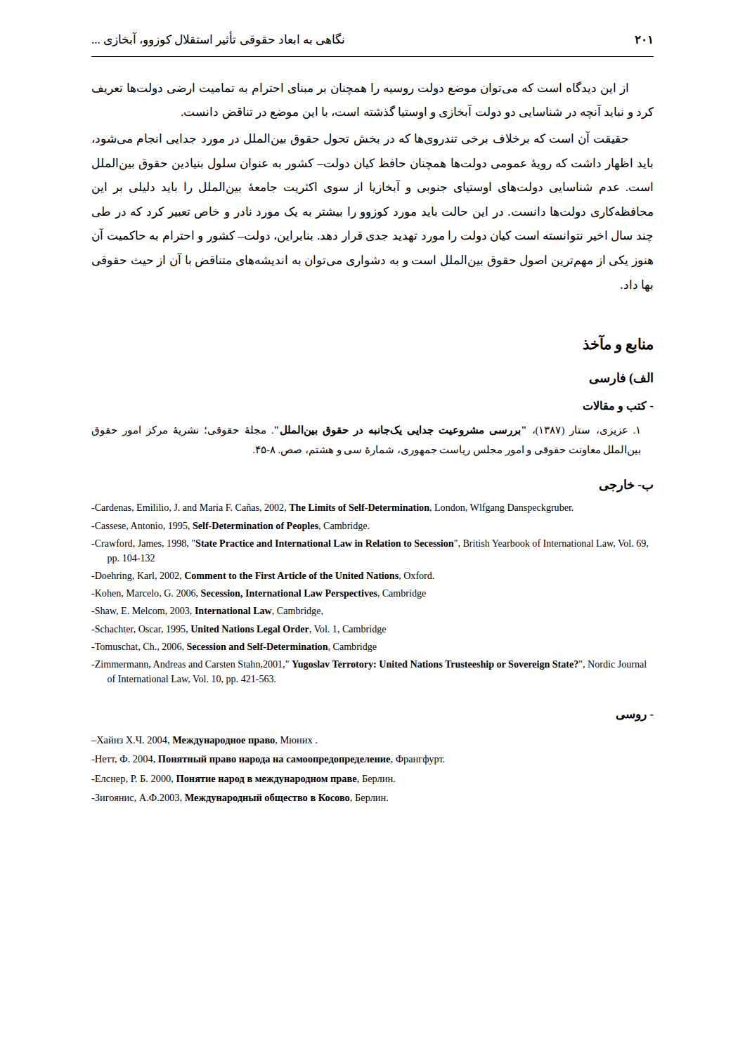۲۰۱ نگاهی به ابعاد حقوقی تأثیر استقلال کوزوو، آبخازی ...
از این دیدگاه است که می‌توان موضع دولت روسیه را همچنان بر مبنای احترام به تمامیت ارضی دولت‌ها تعریف کرد و نباید آنچه در شناسایی دو دولت آبخازی و اوستیا گذشته است، با این موضع در تناقض دانست.
حقیقت آن است که برخلاف برخی تندروی‌ها که در بخش تحول حقوق بین‌الملل در مورد جدایی انجام می‌شود، باید اظهار داشت که رویهٔ عمومی دولت‌ها همچنان حافظ کیان دولت– کشور به عنوان سلول بنیادین حقوق بین‌الملل است. عدم شناسایی دولت‌های اوستیای جنوبی و آبخازیا از سوی اکثریت جامعهٔ بین‌الملل را باید دلیلی بر این محافظه‌کاری دولت‌ها دانست. در این حالت باید مورد کوزوو را بیشتر به یک مورد نادر و خاص تعبیر کرد که در طی چند سال اخیر نتوانسته است کیان دولت را مورد تهدید جدی قرار دهد. بنابراین، دولت– کشور و احترام به حاکمیت آن هنوز یکی از مهم‌ترین اصول حقوق بین‌الملل است و به دشواری می‌توان به اندیشه‌های متناقض با آن از حیث حقوقی بها داد.
منابع و مآخذ
الف) فارسی
- کتب و مقالات
۱. عزیزی، ستار (۱۳۸۷)، "بررسی مشروعیت جدایی یک‌جانبه در حقوق بین‌الملل". مجلهٔ حقوقی؛ نشریهٔ مرکز امور حقوق بین‌الملل معاونت حقوقی و امور مجلس ریاست جمهوری، شمارهٔ سی و هشتم، صص. ۸-۴۵.
ب- خارجی
-Cardenas, Emililio, J. and Maria F. Cañas, 2002, The Limits of Self-Determination, London, Wlfgang Danspeckgruber.
-Cassese, Antonio, 1995, Self-Determination of Peoples, Cambridge.
-Crawford, James, 1998, "State Practice and International Law in Relation to Secession", British Yearbook of International Law, Vol. 69, pp. 104-132
-Doehring, Karl, 2002, Comment to the First Article of the United Nations, Oxford.
-Kohen, Marcelo, G. 2006, Secession, International Law Perspectives, Cambridge
-Shaw, E. Melcom, 2003, International Law, Cambridge,
-Schachter, Oscar, 1995, United Nations Legal Order, Vol. 1, Cambridge
-Tomuschat, Ch., 2006, Secession and Self-Determination, Cambridge
-Zimmermann, Andreas and Carsten Stahn,2001," Yugoslav Terrotory: United Nations Trusteeship or Sovereign State?", Nordic Journal of International Law, Vol. 10, pp. 421-563.
- روسی
–Хайнз Х.Ч. 2004, Международное право, Мюних .
-Нетт, Ф. 2004, Понятный право народа на самоопредопределение, Франгфурт.
-Елснер, Р. Б. 2000, Понятие народ в международном праве, Берлин.
-Зигоянис, А.Ф.2003, Международный общество в Косово, Берлин.